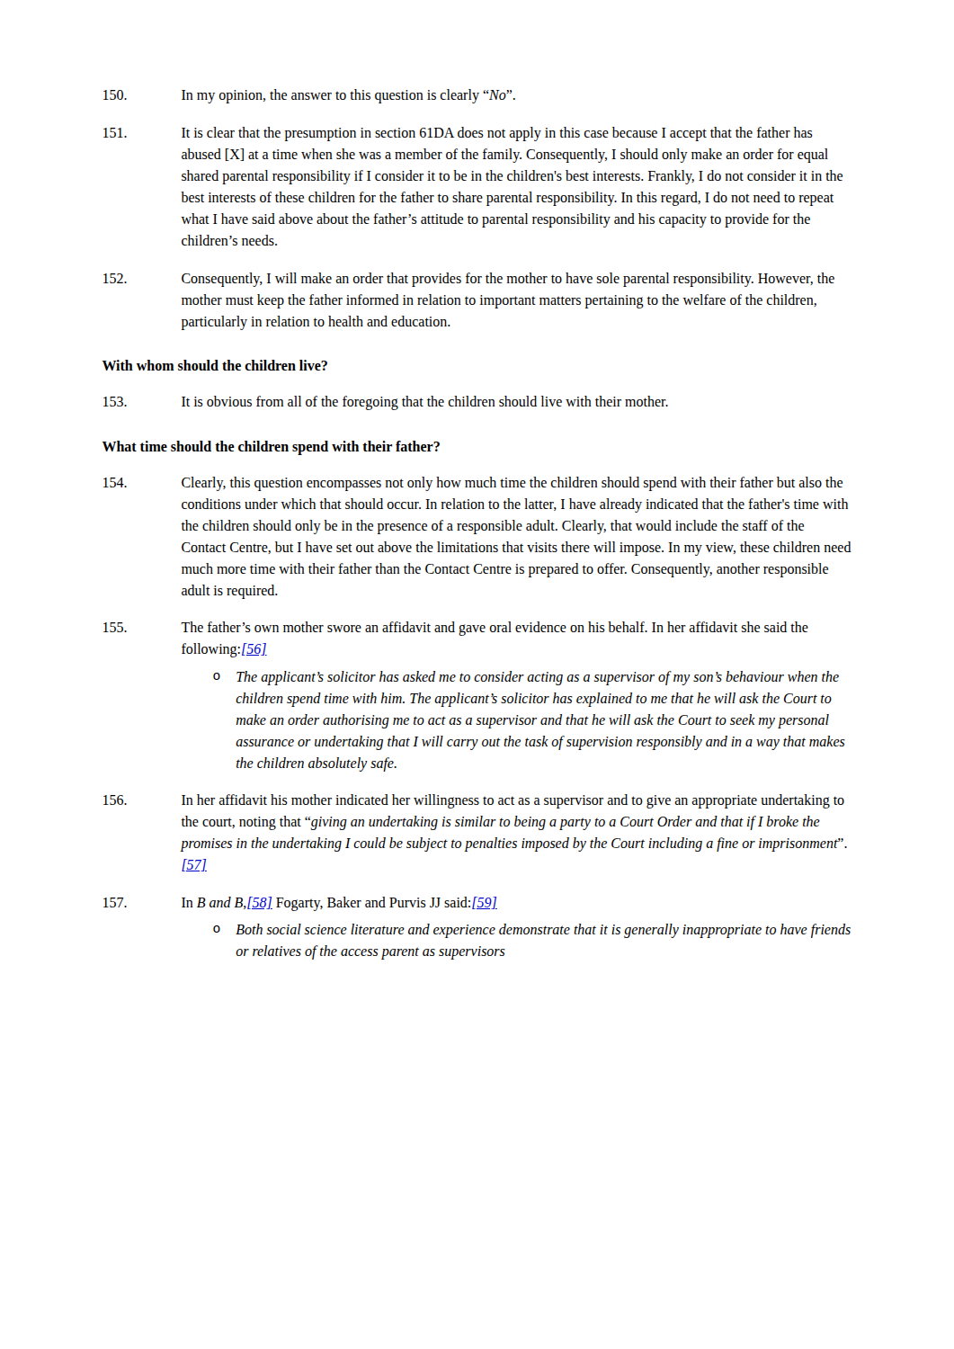150. In my opinion, the answer to this question is clearly “No”.
151. It is clear that the presumption in section 61DA does not apply in this case because I accept that the father has abused [X] at a time when she was a member of the family. Consequently, I should only make an order for equal shared parental responsibility if I consider it to be in the children's best interests. Frankly, I do not consider it in the best interests of these children for the father to share parental responsibility. In this regard, I do not need to repeat what I have said above about the father’s attitude to parental responsibility and his capacity to provide for the children’s needs.
152. Consequently, I will make an order that provides for the mother to have sole parental responsibility. However, the mother must keep the father informed in relation to important matters pertaining to the welfare of the children, particularly in relation to health and education.
With whom should the children live?
153. It is obvious from all of the foregoing that the children should live with their mother.
What time should the children spend with their father?
154. Clearly, this question encompasses not only how much time the children should spend with their father but also the conditions under which that should occur. In relation to the latter, I have already indicated that the father's time with the children should only be in the presence of a responsible adult. Clearly, that would include the staff of the Contact Centre, but I have set out above the limitations that visits there will impose. In my view, these children need much more time with their father than the Contact Centre is prepared to offer. Consequently, another responsible adult is required.
155. The father’s own mother swore an affidavit and gave oral evidence on his behalf. In her affidavit she said the following:[56]
The applicant’s solicitor has asked me to consider acting as a supervisor of my son’s behaviour when the children spend time with him. The applicant’s solicitor has explained to me that he will ask the Court to make an order authorising me to act as a supervisor and that he will ask the Court to seek my personal assurance or undertaking that I will carry out the task of supervision responsibly and in a way that makes the children absolutely safe.
156. In her affidavit his mother indicated her willingness to act as a supervisor and to give an appropriate undertaking to the court, noting that “giving an undertaking is similar to being a party to a Court Order and that if I broke the promises in the undertaking I could be subject to penalties imposed by the Court including a fine or imprisonment”.[57]
157. In B and B,[58] Fogarty, Baker and Purvis JJ said:[59]
Both social science literature and experience demonstrate that it is generally inappropriate to have friends or relatives of the access parent as supervisors